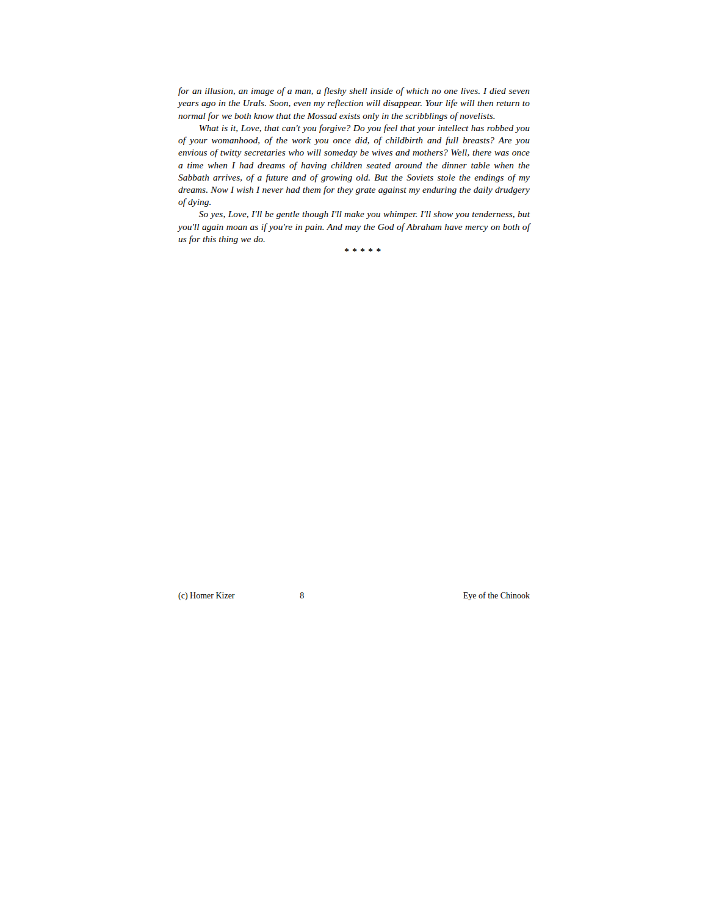for an illusion, an image of a man, a fleshy shell inside of which no one lives. I died seven years ago in the Urals. Soon, even my reflection will disappear. Your life will then return to normal for we both know that the Mossad exists only in the scribblings of novelists.
What is it, Love, that can't you forgive? Do you feel that your intellect has robbed you of your womanhood, of the work you once did, of childbirth and full breasts? Are you envious of twitty secretaries who will someday be wives and mothers? Well, there was once a time when I had dreams of having children seated around the dinner table when the Sabbath arrives, of a future and of growing old. But the Soviets stole the endings of my dreams. Now I wish I never had them for they grate against my enduring the daily drudgery of dying.
So yes, Love, I'll be gentle though I'll make you whimper. I'll show you tenderness, but you'll again moan as if you're in pain. And may the God of Abraham have mercy on both of us for this thing we do.
*****
(c) Homer Kizer
8
Eye of the Chinook